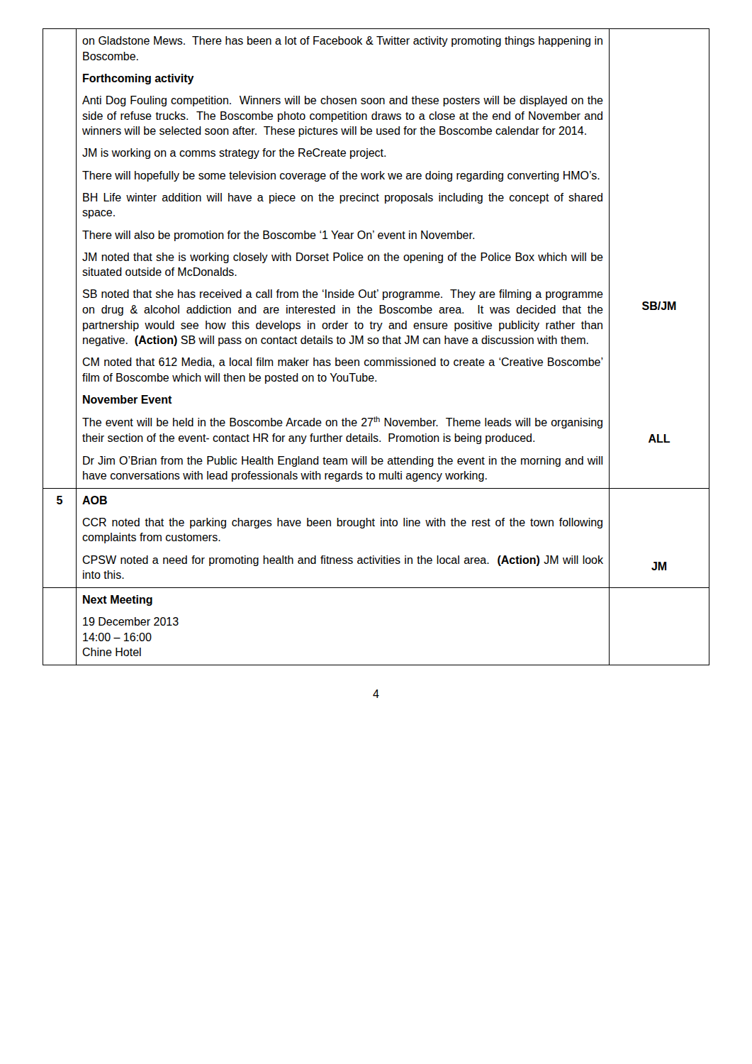| | on Gladstone Mews. There has been a lot of Facebook & Twitter activity promoting things happening in Boscombe. Forthcoming activity Anti Dog Fouling competition. Winners will be chosen soon and these posters will be displayed on the side of refuse trucks. The Boscombe photo competition draws to a close at the end of November and winners will be selected soon after. These pictures will be used for the Boscombe calendar for 2014. JM is working on a comms strategy for the ReCreate project. There will hopefully be some television coverage of the work we are doing regarding converting HMO’s. BH Life winter addition will have a piece on the precinct proposals including the concept of shared space. There will also be promotion for the Boscombe ‘1 Year On’ event in November. JM noted that she is working closely with Dorset Police on the opening of the Police Box which will be situated outside of McDonalds. SB noted that she has received a call from the ‘Inside Out’ programme. They are filming a programme on drug & alcohol addiction and are interested in the Boscombe area. It was decided that the partnership would see how this develops in order to try and ensure positive publicity rather than negative. (Action) SB will pass on contact details to JM so that JM can have a discussion with them. CM noted that 612 Media, a local film maker has been commissioned to create a ‘Creative Boscombe’ film of Boscombe which will then be posted on to YouTube. November Event The event will be held in the Boscombe Arcade on the 27 th November. Theme leads will be organising their section of the event- contact HR for any further details. Promotion is being produced. Dr Jim O’Brian from the Public Health England team will be attending the event in the morning and will have conversations with lead professionals with regards to multi agency working. | SB/JM ALL |
| 5 | AOB CCR noted that the parking charges have been brought into line with the rest of the town following complaints from customers. CPSW noted a need for promoting health and fitness activities in the local area. (Action) JM will look into this. | JM |
| | Next Meeting 19 December 2013 14:00 – 16:00 Chine Hotel | |
4